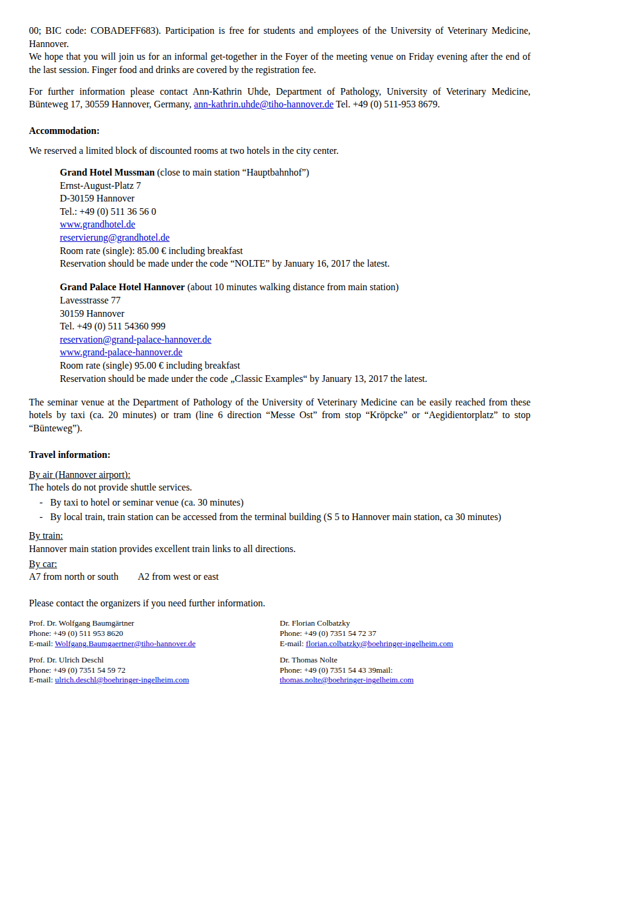00; BIC code: COBADEFF683). Participation is free for students and employees of the University of Veterinary Medicine, Hannover.
We hope that you will join us for an informal get-together in the Foyer of the meeting venue on Friday evening after the end of the last session. Finger food and drinks are covered by the registration fee.
For further information please contact Ann-Kathrin Uhde, Department of Pathology, University of Veterinary Medicine, Bünteweg 17, 30559 Hannover, Germany, ann-kathrin.uhde@tiho-hannover.de Tel. +49 (0) 511-953 8679.
Accommodation:
We reserved a limited block of discounted rooms at two hotels in the city center.
Grand Hotel Mussman (close to main station “Hauptbahnhof”)
Ernst-August-Platz 7
D-30159 Hannover
Tel.: +49 (0) 511 36 56 0
www.grandhotel.de
reservierung@grandhotel.de
Room rate (single): 85.00 € including breakfast
Reservation should be made under the code “NOLTE” by January 16, 2017 the latest.
Grand Palace Hotel Hannover (about 10 minutes walking distance from main station)
Lavesstrasse 77
30159 Hannover
Tel. +49 (0) 511 54360 999
reservation@grand-palace-hannover.de
www.grand-palace-hannover.de
Room rate (single) 95.00 € including breakfast
Reservation should be made under the code „Classic Examples“ by January 13, 2017 the latest.
The seminar venue at the Department of Pathology of the University of Veterinary Medicine can be easily reached from these hotels by taxi (ca. 20 minutes) or tram (line 6 direction “Messe Ost” from stop “Kröpcke” or “Aegidientorplatz” to stop “Bünteweg”).
Travel information:
By air (Hannover airport):
The hotels do not provide shuttle services.
By taxi to hotel or seminar venue (ca. 30 minutes)
By local train, train station can be accessed from the terminal building (S 5 to Hannover main station, ca 30 minutes)
By train:
Hannover main station provides excellent train links to all directions.
By car:
A7 from north or south A2 from west or east
Please contact the organizers if you need further information.
| Prof. Dr. Wolfgang Baumgärtner Phone: +49 (0) 511 953 8620 E-mail: Wolfgang.Baumgaertner@tiho-hannover.de | Dr. Florian Colbatzky Phone: +49 (0) 7351 54 72 37 E-mail: florian.colbatzky@boehringer-ingelheim.com |
| Prof. Dr. Ulrich Deschl Phone: +49 (0) 7351 54 59 72 E-mail: ulrich.deschl@boehringer-ingelheim.com | Dr. Thomas Nolte Phone: +49 (0) 7351 54 43 39mail: thomas.nolte@boehringer-ingelheim.com |